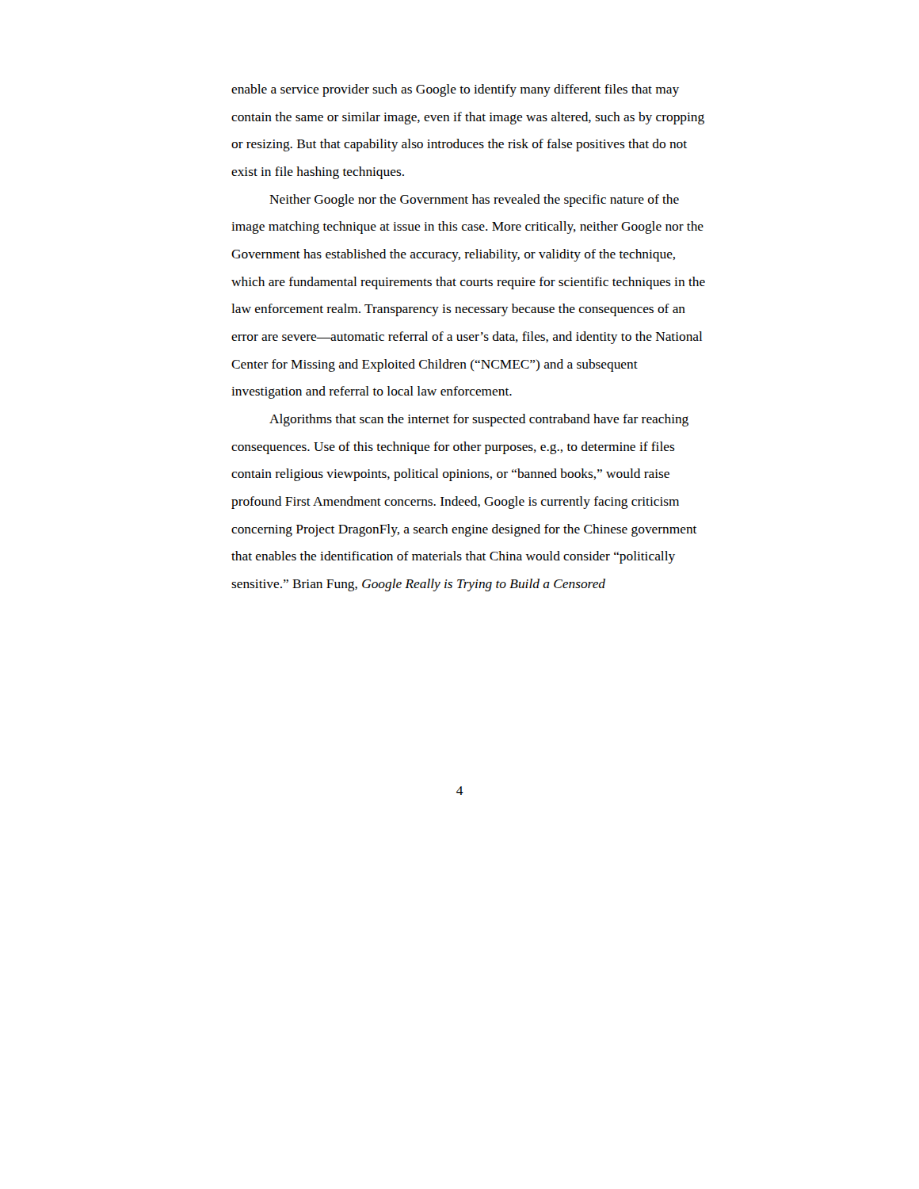enable a service provider such as Google to identify many different files that may contain the same or similar image, even if that image was altered, such as by cropping or resizing. But that capability also introduces the risk of false positives that do not exist in file hashing techniques.
Neither Google nor the Government has revealed the specific nature of the image matching technique at issue in this case. More critically, neither Google nor the Government has established the accuracy, reliability, or validity of the technique, which are fundamental requirements that courts require for scientific techniques in the law enforcement realm. Transparency is necessary because the consequences of an error are severe—automatic referral of a user’s data, files, and identity to the National Center for Missing and Exploited Children (“NCMEC”) and a subsequent investigation and referral to local law enforcement.
Algorithms that scan the internet for suspected contraband have far reaching consequences. Use of this technique for other purposes, e.g., to determine if files contain religious viewpoints, political opinions, or “banned books,” would raise profound First Amendment concerns. Indeed, Google is currently facing criticism concerning Project DragonFly, a search engine designed for the Chinese government that enables the identification of materials that China would consider “politically sensitive.” Brian Fung, Google Really is Trying to Build a Censored
4